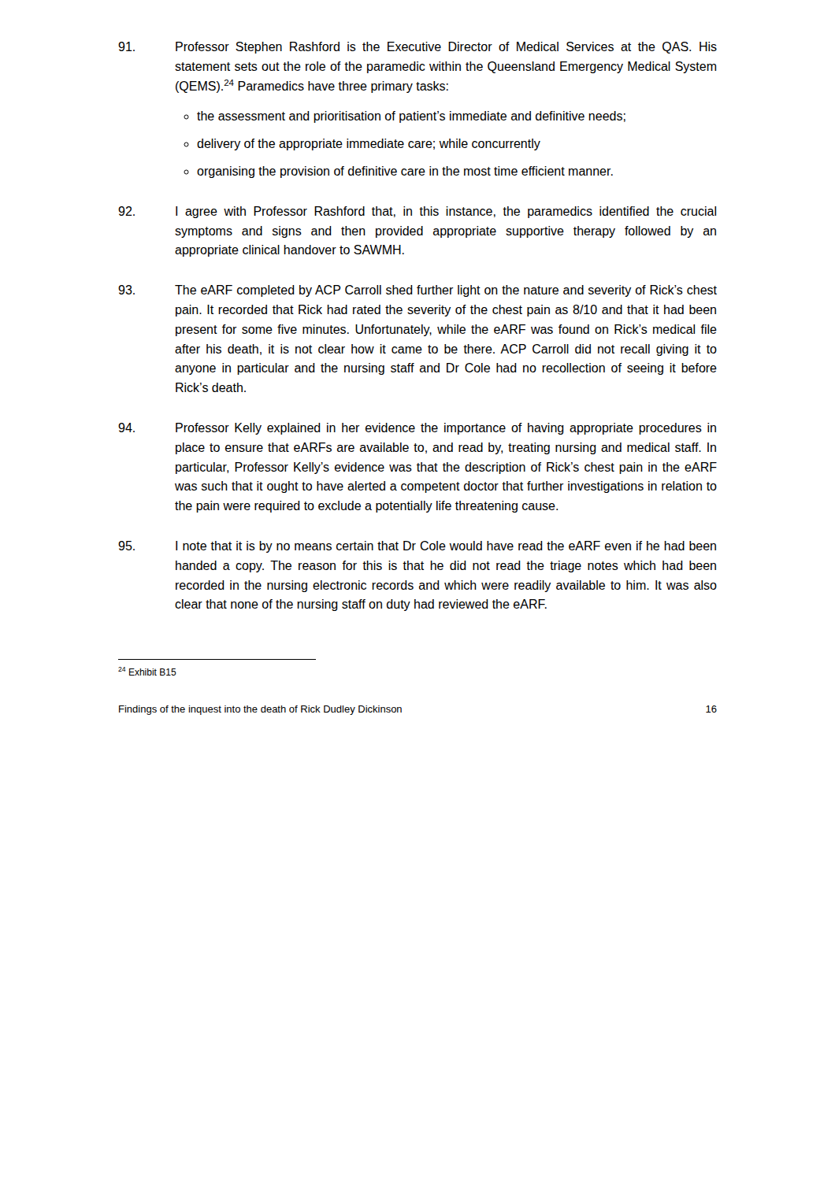91. Professor Stephen Rashford is the Executive Director of Medical Services at the QAS. His statement sets out the role of the paramedic within the Queensland Emergency Medical System (QEMS).24 Paramedics have three primary tasks:
the assessment and prioritisation of patient’s immediate and definitive needs;
delivery of the appropriate immediate care; while concurrently
organising the provision of definitive care in the most time efficient manner.
92. I agree with Professor Rashford that, in this instance, the paramedics identified the crucial symptoms and signs and then provided appropriate supportive therapy followed by an appropriate clinical handover to SAWMH.
93. The eARF completed by ACP Carroll shed further light on the nature and severity of Rick’s chest pain. It recorded that Rick had rated the severity of the chest pain as 8/10 and that it had been present for some five minutes. Unfortunately, while the eARF was found on Rick’s medical file after his death, it is not clear how it came to be there. ACP Carroll did not recall giving it to anyone in particular and the nursing staff and Dr Cole had no recollection of seeing it before Rick’s death.
94. Professor Kelly explained in her evidence the importance of having appropriate procedures in place to ensure that eARFs are available to, and read by, treating nursing and medical staff. In particular, Professor Kelly’s evidence was that the description of Rick’s chest pain in the eARF was such that it ought to have alerted a competent doctor that further investigations in relation to the pain were required to exclude a potentially life threatening cause.
95. I note that it is by no means certain that Dr Cole would have read the eARF even if he had been handed a copy. The reason for this is that he did not read the triage notes which had been recorded in the nursing electronic records and which were readily available to him. It was also clear that none of the nursing staff on duty had reviewed the eARF.
24 Exhibit B15
Findings of the inquest into the death of Rick Dudley Dickinson 16